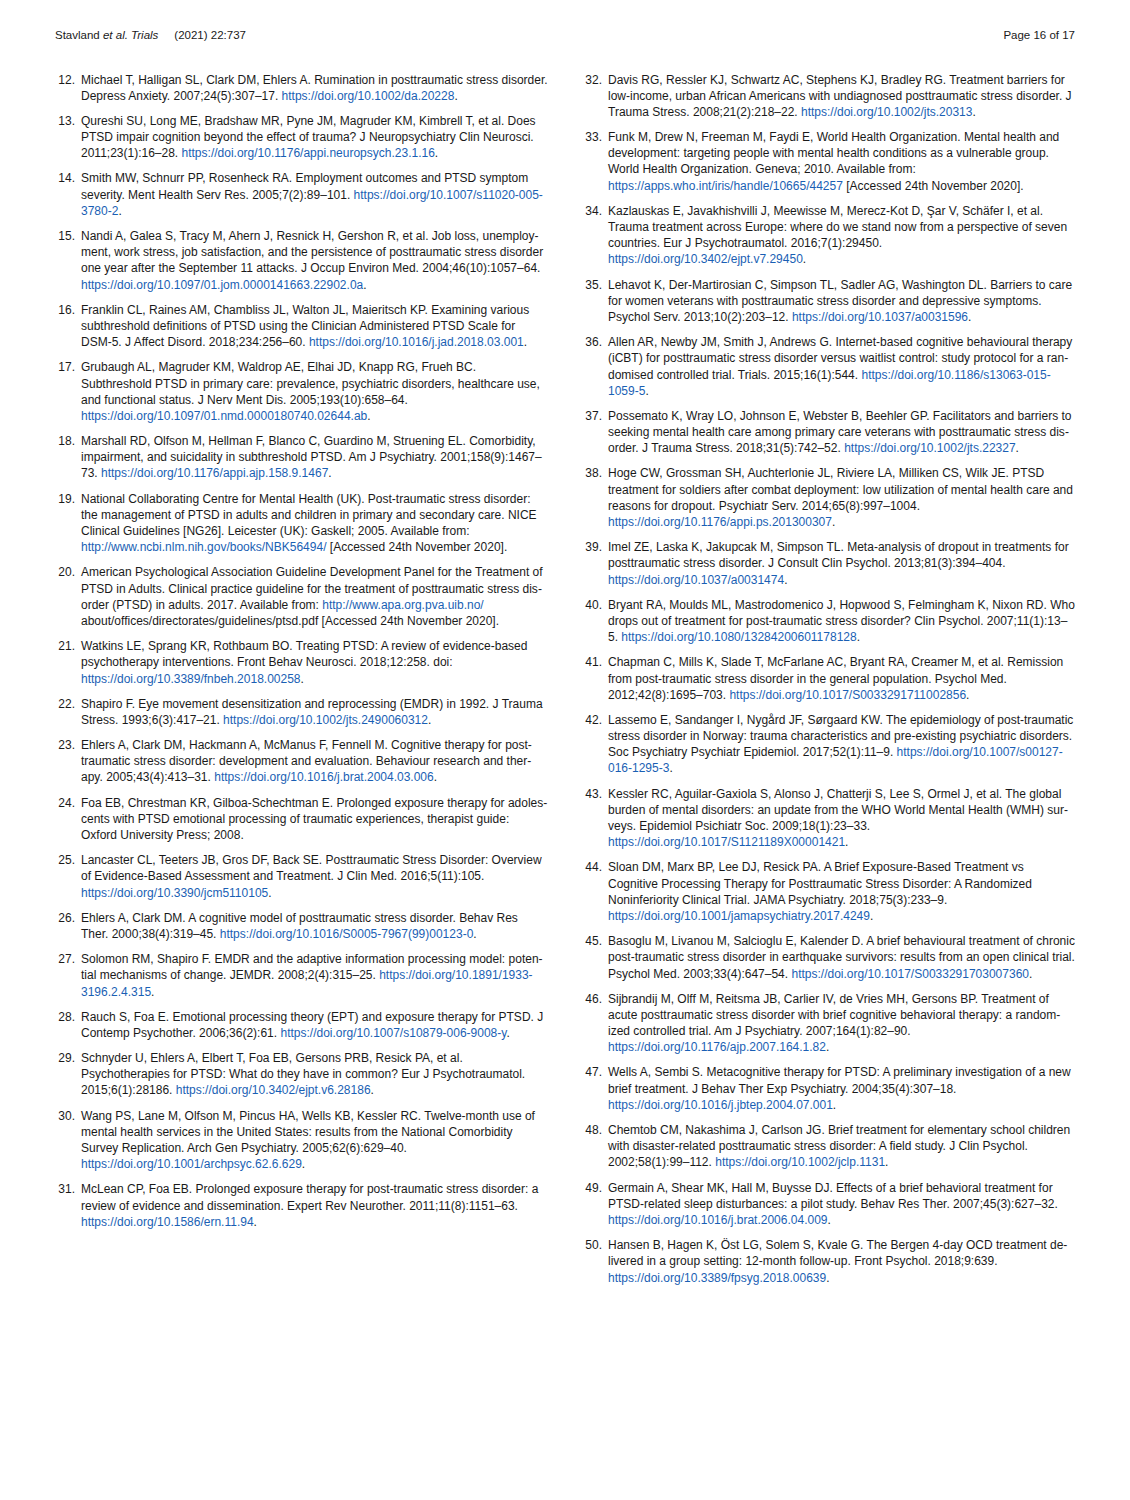Stavland et al. Trials (2021) 22:737
Page 16 of 17
12. Michael T, Halligan SL, Clark DM, Ehlers A. Rumination in posttraumatic stress disorder. Depress Anxiety. 2007;24(5):307–17. https://doi.org/10.1002/da.20228.
13. Qureshi SU, Long ME, Bradshaw MR, Pyne JM, Magruder KM, Kimbrell T, et al. Does PTSD impair cognition beyond the effect of trauma? J Neuropsychiatry Clin Neurosci. 2011;23(1):16–28. https://doi.org/10.1176/appi.neuropsych.23.1.16.
14. Smith MW, Schnurr PP, Rosenheck RA. Employment outcomes and PTSD symptom severity. Ment Health Serv Res. 2005;7(2):89–101. https://doi.org/10.1007/s11020-005-3780-2.
15. Nandi A, Galea S, Tracy M, Ahern J, Resnick H, Gershon R, et al. Job loss, unemployment, work stress, job satisfaction, and the persistence of posttraumatic stress disorder one year after the September 11 attacks. J Occup Environ Med. 2004;46(10):1057–64. https://doi.org/10.1097/01.jom.0000141663.22902.0a.
16. Franklin CL, Raines AM, Chambliss JL, Walton JL, Maieritsch KP. Examining various subthreshold definitions of PTSD using the Clinician Administered PTSD Scale for DSM-5. J Affect Disord. 2018;234:256–60. https://doi.org/10.1016/j.jad.2018.03.001.
17. Grubaugh AL, Magruder KM, Waldrop AE, Elhai JD, Knapp RG, Frueh BC. Subthreshold PTSD in primary care: prevalence, psychiatric disorders, healthcare use, and functional status. J Nerv Ment Dis. 2005;193(10):658–64. https://doi.org/10.1097/01.nmd.0000180740.02644.ab.
18. Marshall RD, Olfson M, Hellman F, Blanco C, Guardino M, Struening EL. Comorbidity, impairment, and suicidality in subthreshold PTSD. Am J Psychiatry. 2001;158(9):1467–73. https://doi.org/10.1176/appi.ajp.158.9.1467.
19. National Collaborating Centre for Mental Health (UK). Post-traumatic stress disorder: the management of PTSD in adults and children in primary and secondary care. NICE Clinical Guidelines [NG26]. Leicester (UK): Gaskell; 2005. Available from: http://www.ncbi.nlm.nih.gov/books/NBK56494/ [Accessed 24th November 2020].
20. American Psychological Association Guideline Development Panel for the Treatment of PTSD in Adults. Clinical practice guideline for the treatment of posttraumatic stress disorder (PTSD) in adults. 2017. Available from: http://www.apa.org.pva.uib.no/ about/offices/directorates/guidelines/ptsd.pdf [Accessed 24th November 2020].
21. Watkins LE, Sprang KR, Rothbaum BO. Treating PTSD: A review of evidence-based psychotherapy interventions. Front Behav Neurosci. 2018;12:258. doi: https://doi.org/10.3389/fnbeh.2018.00258.
22. Shapiro F. Eye movement desensitization and reprocessing (EMDR) in 1992. J Trauma Stress. 1993;6(3):417–21. https://doi.org/10.1002/jts.2490060312.
23. Ehlers A, Clark DM, Hackmann A, McManus F, Fennell M. Cognitive therapy for post-traumatic stress disorder: development and evaluation. Behaviour research and therapy. 2005;43(4):413–31. https://doi.org/10.1016/j.brat.2004.03.006.
24. Foa EB, Chrestman KR, Gilboa-Schechtman E. Prolonged exposure therapy for adolescents with PTSD emotional processing of traumatic experiences, therapist guide: Oxford University Press; 2008.
25. Lancaster CL, Teeters JB, Gros DF, Back SE. Posttraumatic Stress Disorder: Overview of Evidence-Based Assessment and Treatment. J Clin Med. 2016;5(11):105. https://doi.org/10.3390/jcm5110105.
26. Ehlers A, Clark DM. A cognitive model of posttraumatic stress disorder. Behav Res Ther. 2000;38(4):319–45. https://doi.org/10.1016/S0005-7967(99)00123-0.
27. Solomon RM, Shapiro F. EMDR and the adaptive information processing model: potential mechanisms of change. JEMDR. 2008;2(4):315–25. https://doi.org/10.1891/1933-3196.2.4.315.
28. Rauch S, Foa E. Emotional processing theory (EPT) and exposure therapy for PTSD. J Contemp Psychother. 2006;36(2):61. https://doi.org/10.1007/s10879-006-9008-y.
29. Schnyder U, Ehlers A, Elbert T, Foa EB, Gersons PRB, Resick PA, et al. Psychotherapies for PTSD: What do they have in common? Eur J Psychotraumatol. 2015;6(1):28186. https://doi.org/10.3402/ejpt.v6.28186.
30. Wang PS, Lane M, Olfson M, Pincus HA, Wells KB, Kessler RC. Twelve-month use of mental health services in the United States: results from the National Comorbidity Survey Replication. Arch Gen Psychiatry. 2005;62(6):629–40. https://doi.org/10.1001/archpsyc.62.6.629.
31. McLean CP, Foa EB. Prolonged exposure therapy for post-traumatic stress disorder: a review of evidence and dissemination. Expert Rev Neurother. 2011;11(8):1151–63. https://doi.org/10.1586/ern.11.94.
32. Davis RG, Ressler KJ, Schwartz AC, Stephens KJ, Bradley RG. Treatment barriers for low-income, urban African Americans with undiagnosed posttraumatic stress disorder. J Trauma Stress. 2008;21(2):218–22. https://doi.org/10.1002/jts.20313.
33. Funk M, Drew N, Freeman M, Faydi E, World Health Organization. Mental health and development: targeting people with mental health conditions as a vulnerable group. World Health Organization. Geneva; 2010. Available from: https://apps.who.int/iris/handle/10665/44257 [Accessed 24th November 2020].
34. Kazlauskas E, Javakhishvilli J, Meewisse M, Merecz-Kot D, Şar V, Schäfer I, et al. Trauma treatment across Europe: where do we stand now from a perspective of seven countries. Eur J Psychotraumatol. 2016;7(1):29450. https://doi.org/10.3402/ejpt.v7.29450.
35. Lehavot K, Der-Martirosian C, Simpson TL, Sadler AG, Washington DL. Barriers to care for women veterans with posttraumatic stress disorder and depressive symptoms. Psychol Serv. 2013;10(2):203–12. https://doi.org/10.1037/a0031596.
36. Allen AR, Newby JM, Smith J, Andrews G. Internet-based cognitive behavioural therapy (iCBT) for posttraumatic stress disorder versus waitlist control: study protocol for a randomised controlled trial. Trials. 2015;16(1):544. https://doi.org/10.1186/s13063-015-1059-5.
37. Possemato K, Wray LO, Johnson E, Webster B, Beehler GP. Facilitators and barriers to seeking mental health care among primary care veterans with posttraumatic stress disorder. J Trauma Stress. 2018;31(5):742–52. https://doi.org/10.1002/jts.22327.
38. Hoge CW, Grossman SH, Auchterlonie JL, Riviere LA, Milliken CS, Wilk JE. PTSD treatment for soldiers after combat deployment: low utilization of mental health care and reasons for dropout. Psychiatr Serv. 2014;65(8):997–1004. https://doi.org/10.1176/appi.ps.201300307.
39. Imel ZE, Laska K, Jakupcak M, Simpson TL. Meta-analysis of dropout in treatments for posttraumatic stress disorder. J Consult Clin Psychol. 2013;81(3):394–404. https://doi.org/10.1037/a0031474.
40. Bryant RA, Moulds ML, Mastrodomenico J, Hopwood S, Felmingham K, Nixon RD. Who drops out of treatment for post-traumatic stress disorder? Clin Psychol. 2007;11(1):13–5. https://doi.org/10.1080/13284200601178128.
41. Chapman C, Mills K, Slade T, McFarlane AC, Bryant RA, Creamer M, et al. Remission from post-traumatic stress disorder in the general population. Psychol Med. 2012;42(8):1695–703. https://doi.org/10.1017/S0033291711002856.
42. Lassemo E, Sandanger I, Nygård JF, Sørgaard KW. The epidemiology of post-traumatic stress disorder in Norway: trauma characteristics and pre-existing psychiatric disorders. Soc Psychiatry Psychiatr Epidemiol. 2017;52(1):11–9. https://doi.org/10.1007/s00127-016-1295-3.
43. Kessler RC, Aguilar-Gaxiola S, Alonso J, Chatterji S, Lee S, Ormel J, et al. The global burden of mental disorders: an update from the WHO World Mental Health (WMH) surveys. Epidemiol Psichiatr Soc. 2009;18(1):23–33. https://doi.org/10.1017/S1121189X00001421.
44. Sloan DM, Marx BP, Lee DJ, Resick PA. A Brief Exposure-Based Treatment vs Cognitive Processing Therapy for Posttraumatic Stress Disorder: A Randomized Noninferiority Clinical Trial. JAMA Psychiatry. 2018;75(3):233–9. https://doi.org/10.1001/jamapsychiatry.2017.4249.
45. Basoglu M, Livanou M, Salcioglu E, Kalender D. A brief behavioural treatment of chronic post-traumatic stress disorder in earthquake survivors: results from an open clinical trial. Psychol Med. 2003;33(4):647–54. https://doi.org/10.1017/S0033291703007360.
46. Sijbrandij M, Olff M, Reitsma JB, Carlier IV, de Vries MH, Gersons BP. Treatment of acute posttraumatic stress disorder with brief cognitive behavioral therapy: a randomized controlled trial. Am J Psychiatry. 2007;164(1):82–90. https://doi.org/10.1176/ajp.2007.164.1.82.
47. Wells A, Sembi S. Metacognitive therapy for PTSD: A preliminary investigation of a new brief treatment. J Behav Ther Exp Psychiatry. 2004;35(4):307–18. https://doi.org/10.1016/j.jbtep.2004.07.001.
48. Chemtob CM, Nakashima J, Carlson JG. Brief treatment for elementary school children with disaster-related posttraumatic stress disorder: A field study. J Clin Psychol. 2002;58(1):99–112. https://doi.org/10.1002/jclp.1131.
49. Germain A, Shear MK, Hall M, Buysse DJ. Effects of a brief behavioral treatment for PTSD-related sleep disturbances: a pilot study. Behav Res Ther. 2007;45(3):627–32. https://doi.org/10.1016/j.brat.2006.04.009.
50. Hansen B, Hagen K, Öst LG, Solem S, Kvale G. The Bergen 4-day OCD treatment delivered in a group setting: 12-month follow-up. Front Psychol. 2018;9:639. https://doi.org/10.3389/fpsyg.2018.00639.